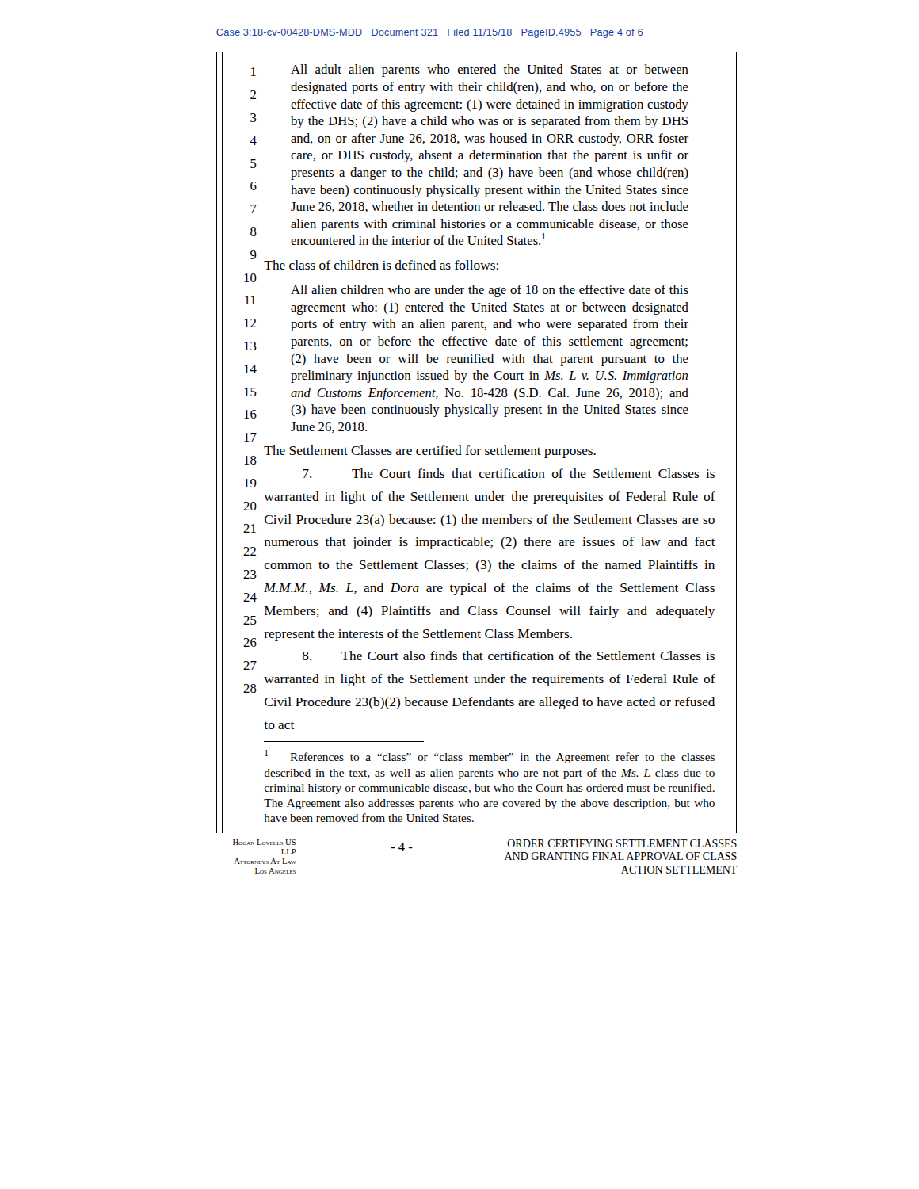Case 3:18-cv-00428-DMS-MDD Document 321 Filed 11/15/18 PageID.4955 Page 4 of 6
1
2
3
4
5
6
7
8
9
10
11
12
13
14
15
16
17
18
19
20
21
22
23
24
25
26
27
28
All adult alien parents who entered the United States at or between designated ports of entry with their child(ren), and who, on or before the effective date of this agreement: (1) were detained in immigration custody by the DHS; (2) have a child who was or is separated from them by DHS and, on or after June 26, 2018, was housed in ORR custody, ORR foster care, or DHS custody, absent a determination that the parent is unfit or presents a danger to the child; and (3) have been (and whose child(ren) have been) continuously physically present within the United States since June 26, 2018, whether in detention or released. The class does not include alien parents with criminal histories or a communicable disease, or those encountered in the interior of the United States.1
The class of children is defined as follows:
All alien children who are under the age of 18 on the effective date of this agreement who: (1) entered the United States at or between designated ports of entry with an alien parent, and who were separated from their parents, on or before the effective date of this settlement agreement; (2) have been or will be reunified with that parent pursuant to the preliminary injunction issued by the Court in Ms. L v. U.S. Immigration and Customs Enforcement, No. 18-428 (S.D. Cal. June 26, 2018); and (3) have been continuously physically present in the United States since June 26, 2018.
The Settlement Classes are certified for settlement purposes.
7. The Court finds that certification of the Settlement Classes is warranted in light of the Settlement under the prerequisites of Federal Rule of Civil Procedure 23(a) because: (1) the members of the Settlement Classes are so numerous that joinder is impracticable; (2) there are issues of law and fact common to the Settlement Classes; (3) the claims of the named Plaintiffs in M.M.M., Ms. L, and Dora are typical of the claims of the Settlement Class Members; and (4) Plaintiffs and Class Counsel will fairly and adequately represent the interests of the Settlement Class Members.
8. The Court also finds that certification of the Settlement Classes is warranted in light of the Settlement under the requirements of Federal Rule of Civil Procedure 23(b)(2) because Defendants are alleged to have acted or refused to act
1 References to a “class” or “class member” in the Agreement refer to the classes described in the text, as well as alien parents who are not part of the Ms. L class due to criminal history or communicable disease, but who the Court has ordered must be reunified. The Agreement also addresses parents who are covered by the above description, but who have been removed from the United States.
Hogan Lovells US
LLP
Attorneys At Law
Los Angeles
- 4 -
Order Certifying Settlement Classes
and Granting Final Approval of Class
Action Settlement